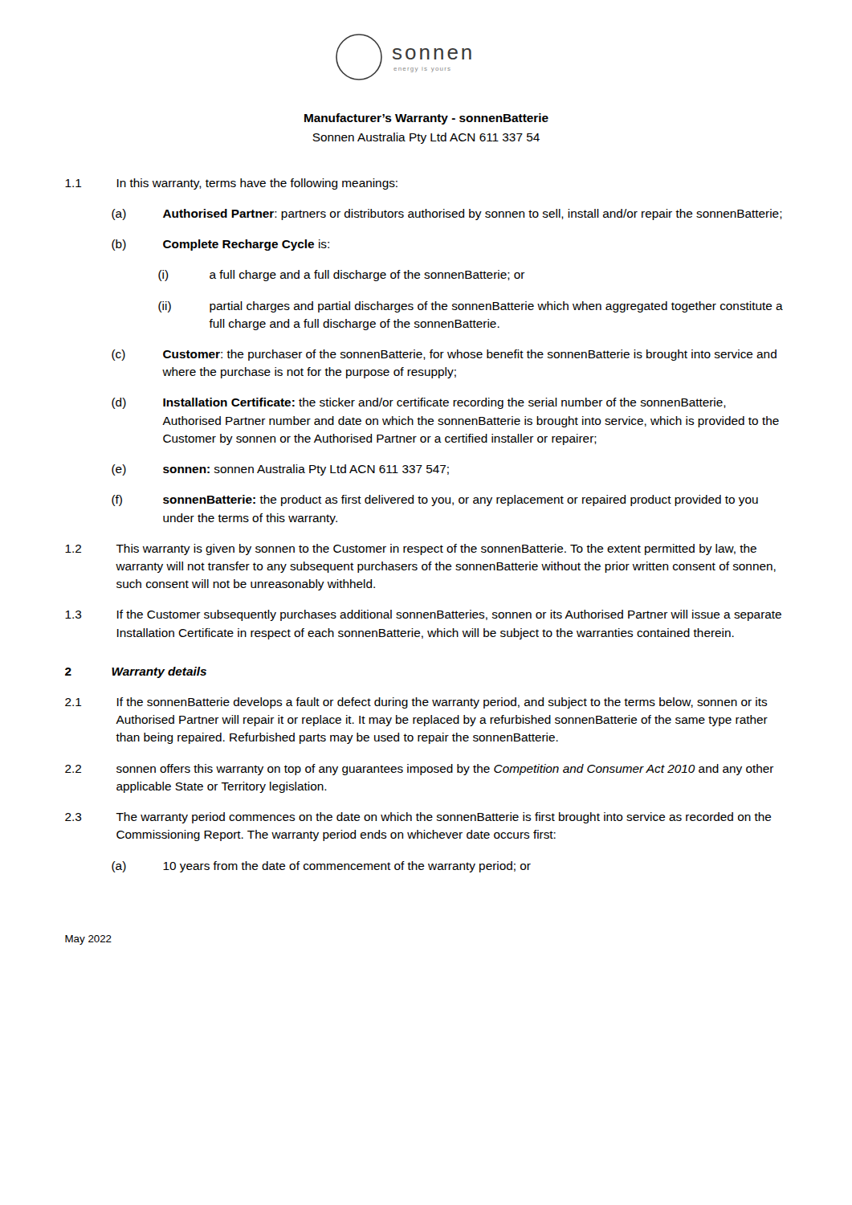sonnen energy is yours
Manufacturer’s Warranty - sonnenBatterie
Sonnen Australia Pty Ltd ACN 611 337 54
1.1
In this warranty, terms have the following meanings:
(a)
Authorised Partner: partners or distributors authorised by sonnen to sell, install and/or repair the sonnenBatterie;
(b)
Complete Recharge Cycle is:
(i)
a full charge and a full discharge of the sonnenBatterie; or
(ii)
partial charges and partial discharges of the sonnenBatterie which when aggregated together constitute a full charge and a full discharge of the sonnenBatterie.
(c)
Customer: the purchaser of the sonnenBatterie, for whose benefit the sonnenBatterie is brought into service and where the purchase is not for the purpose of resupply;
(d)
Installation Certificate: the sticker and/or certificate recording the serial number of the sonnenBatterie, Authorised Partner number and date on which the sonnenBatterie is brought into service, which is provided to the Customer by sonnen or the Authorised Partner or a certified installer or repairer;
(e)
sonnen: sonnen Australia Pty Ltd ACN 611 337 547;
(f)
sonnenBatterie: the product as first delivered to you, or any replacement or repaired product provided to you under the terms of this warranty.
1.2
This warranty is given by sonnen to the Customer in respect of the sonnenBatterie. To the extent permitted by law, the warranty will not transfer to any subsequent purchasers of the sonnenBatterie without the prior written consent of sonnen, such consent will not be unreasonably withheld.
1.3
If the Customer subsequently purchases additional sonnenBatteries, sonnen or its Authorised Partner will issue a separate Installation Certificate in respect of each sonnenBatterie, which will be subject to the warranties contained therein.
2
Warranty details
2.1
If the sonnenBatterie develops a fault or defect during the warranty period, and subject to the terms below, sonnen or its Authorised Partner will repair it or replace it. It may be replaced by a refurbished sonnenBatterie of the same type rather than being repaired. Refurbished parts may be used to repair the sonnenBatterie.
2.2
sonnen offers this warranty on top of any guarantees imposed by the Competition and Consumer Act 2010 and any other applicable State or Territory legislation.
2.3
The warranty period commences on the date on which the sonnenBatterie is first brought into service as recorded on the Commissioning Report. The warranty period ends on whichever date occurs first:
(a)
10 years from the date of commencement of the warranty period; or
May 2022